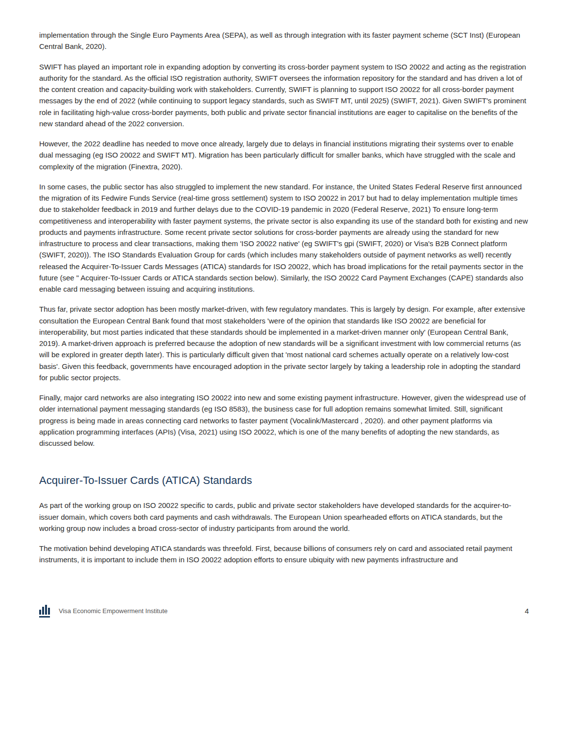implementation through the Single Euro Payments Area (SEPA), as well as through integration with its faster payment scheme (SCT Inst) (European Central Bank, 2020).
SWIFT has played an important role in expanding adoption by converting its cross-border payment system to ISO 20022 and acting as the registration authority for the standard. As the official ISO registration authority, SWIFT oversees the information repository for the standard and has driven a lot of the content creation and capacity-building work with stakeholders. Currently, SWIFT is planning to support ISO 20022 for all cross-border payment messages by the end of 2022 (while continuing to support legacy standards, such as SWIFT MT, until 2025) (SWIFT, 2021). Given SWIFT's prominent role in facilitating high-value cross-border payments, both public and private sector financial institutions are eager to capitalise on the benefits of the new standard ahead of the 2022 conversion.
However, the 2022 deadline has needed to move once already, largely due to delays in financial institutions migrating their systems over to enable dual messaging (eg ISO 20022 and SWIFT MT). Migration has been particularly difficult for smaller banks, which have struggled with the scale and complexity of the migration (Finextra, 2020).
In some cases, the public sector has also struggled to implement the new standard. For instance, the United States Federal Reserve first announced the migration of its Fedwire Funds Service (real-time gross settlement) system to ISO 20022 in 2017 but had to delay implementation multiple times due to stakeholder feedback in 2019 and further delays due to the COVID-19 pandemic in 2020 (Federal Reserve, 2021) To ensure long-term competitiveness and interoperability with faster payment systems, the private sector is also expanding its use of the standard both for existing and new products and payments infrastructure. Some recent private sector solutions for cross-border payments are already using the standard for new infrastructure to process and clear transactions, making them 'ISO 20022 native' (eg SWIFT's gpi (SWIFT, 2020) or Visa's B2B Connect platform (SWIFT, 2020)). The ISO Standards Evaluation Group for cards (which includes many stakeholders outside of payment networks as well) recently released the Acquirer-To-Issuer Cards Messages (ATICA) standards for ISO 20022, which has broad implications for the retail payments sector in the future (see " Acquirer-To-Issuer Cards or ATICA standards section below). Similarly, the ISO 20022 Card Payment Exchanges (CAPE) standards also enable card messaging between issuing and acquiring institutions.
Thus far, private sector adoption has been mostly market-driven, with few regulatory mandates. This is largely by design. For example, after extensive consultation the European Central Bank found that most stakeholders 'were of the opinion that standards like ISO 20022 are beneficial for interoperability, but most parties indicated that these standards should be implemented in a market-driven manner only' (European Central Bank, 2019). A market-driven approach is preferred because the adoption of new standards will be a significant investment with low commercial returns (as will be explored in greater depth later). This is particularly difficult given that 'most national card schemes actually operate on a relatively low-cost basis'. Given this feedback, governments have encouraged adoption in the private sector largely by taking a leadership role in adopting the standard for public sector projects.
Finally, major card networks are also integrating ISO 20022 into new and some existing payment infrastructure. However, given the widespread use of older international payment messaging standards (eg ISO 8583), the business case for full adoption remains somewhat limited. Still, significant progress is being made in areas connecting card networks to faster payment (Vocalink/Mastercard , 2020). and other payment platforms via application programming interfaces (APIs) (Visa, 2021) using ISO 20022, which is one of the many benefits of adopting the new standards, as discussed below.
Acquirer-To-Issuer Cards (ATICA) Standards
As part of the working group on ISO 20022 specific to cards, public and private sector stakeholders have developed standards for the acquirer-to-issuer domain, which covers both card payments and cash withdrawals. The European Union spearheaded efforts on ATICA standards, but the working group now includes a broad cross-sector of industry participants from around the world.
The motivation behind developing ATICA standards was threefold. First, because billions of consumers rely on card and associated retail payment instruments, it is important to include them in ISO 20022 adoption efforts to ensure ubiquity with new payments infrastructure and
Visa Economic Empowerment Institute
4